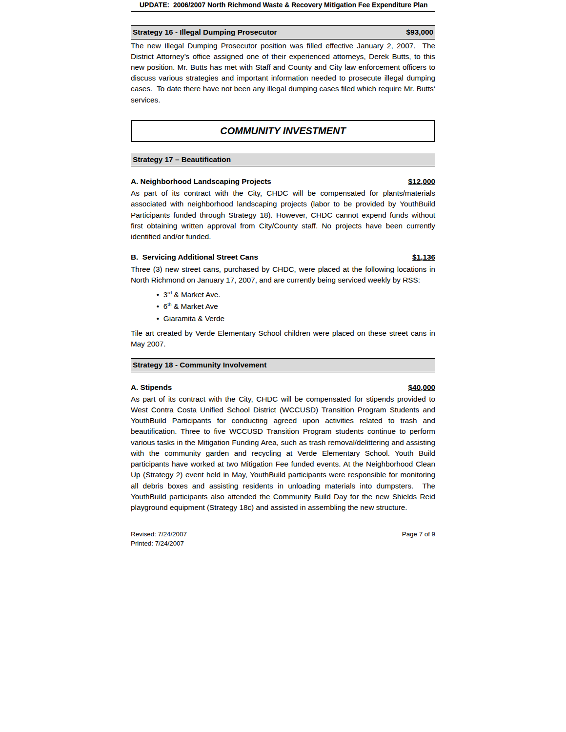UPDATE: 2006/2007 North Richmond Waste & Recovery Mitigation Fee Expenditure Plan
Strategy 16 - Illegal Dumping Prosecutor $93,000
The new Illegal Dumping Prosecutor position was filled effective January 2, 2007. The District Attorney’s office assigned one of their experienced attorneys, Derek Butts, to this new position. Mr. Butts has met with Staff and County and City law enforcement officers to discuss various strategies and important information needed to prosecute illegal dumping cases. To date there have not been any illegal dumping cases filed which require Mr. Butts‘ services.
COMMUNITY INVESTMENT
Strategy 17 – Beautification
A. Neighborhood Landscaping Projects $12,000
As part of its contract with the City, CHDC will be compensated for plants/materials associated with neighborhood landscaping projects (labor to be provided by YouthBuild Participants funded through Strategy 18). However, CHDC cannot expend funds without first obtaining written approval from City/County staff. No projects have been currently identified and/or funded.
B. Servicing Additional Street Cans $1,136
Three (3) new street cans, purchased by CHDC, were placed at the following locations in North Richmond on January 17, 2007, and are currently being serviced weekly by RSS:
3rd & Market Ave.
6th & Market Ave
Giaramita & Verde
Tile art created by Verde Elementary School children were placed on these street cans in May 2007.
Strategy 18 - Community Involvement
A. Stipends $40,000
As part of its contract with the City, CHDC will be compensated for stipends provided to West Contra Costa Unified School District (WCCUSD) Transition Program Students and YouthBuild Participants for conducting agreed upon activities related to trash and beautification. Three to five WCCUSD Transition Program students continue to perform various tasks in the Mitigation Funding Area, such as trash removal/delittering and assisting with the community garden and recycling at Verde Elementary School. Youth Build participants have worked at two Mitigation Fee funded events. At the Neighborhood Clean Up (Strategy 2) event held in May, YouthBuild participants were responsible for monitoring all debris boxes and assisting residents in unloading materials into dumpsters. The YouthBuild participants also attended the Community Build Day for the new Shields Reid playground equipment (Strategy 18c) and assisted in assembling the new structure.
Revised: 7/24/2007
Printed: 7/24/2007
Page 7 of 9